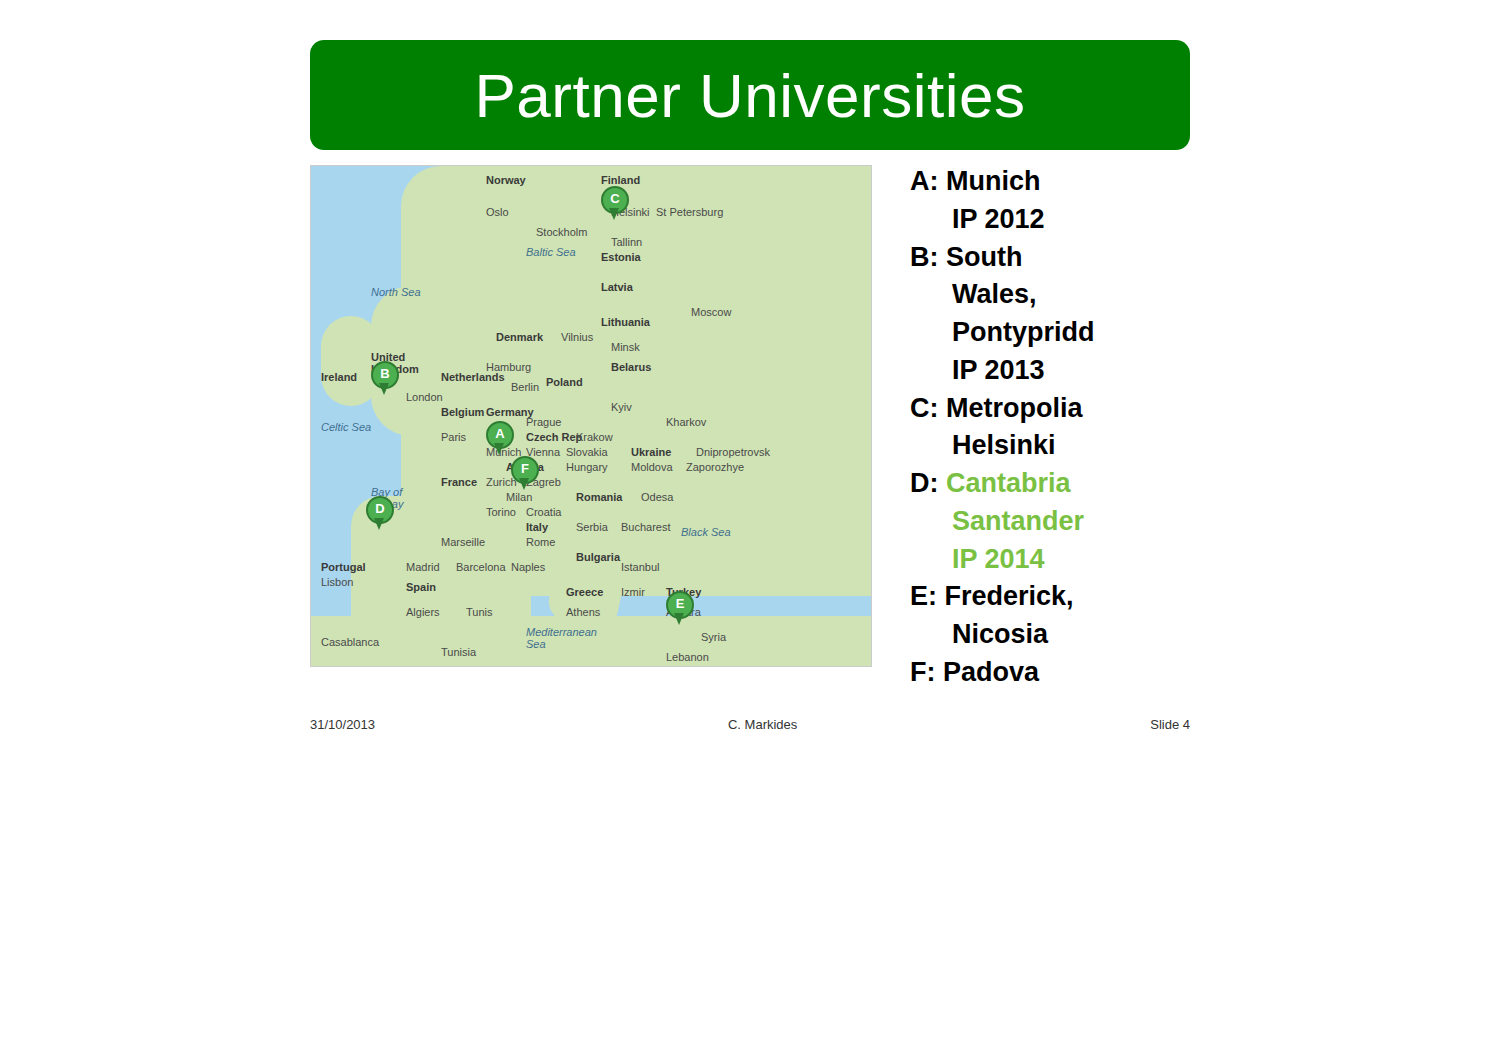Partner Universities
Norway Finland Oslo Stockholm Helsinki St Petersburg Tallinn Estonia Baltic Sea Latvia Moscow North Sea Lithuania Vilnius Minsk United
Kingdom Denmark Belarus Hamburg Ireland Netherlands Berlin Poland London Kyiv Belgium Germany Prague Kharkov Celtic Sea Paris Czech Rep Krakow Munich Vienna Slovakia Ukraine Dnipropetrovsk Austria Hungary Moldova Zaporozhye France Zurich Zagreb Bay of
Biscay Milan Romania Odesa Torino Croatia Italy Serbia Bucharest Black Sea Marseille Rome Bulgaria Portugal Madrid Barcelona Naples Istanbul Lisbon Spain Greece Izmir Turkey Algiers Tunis Athens Ankara Mediterranean
Sea Syria Casablanca Tunisia Lebanon
C
B
A
F
D
E
A: Munich
IP 2012
B: South
Wales,
Pontypridd
IP 2013
C: Metropolia
Helsinki
D: Cantabria
Santander
IP 2014
E: Frederick,
Nicosia
F: Padova
31/10/2013 C. Markides Slide 4